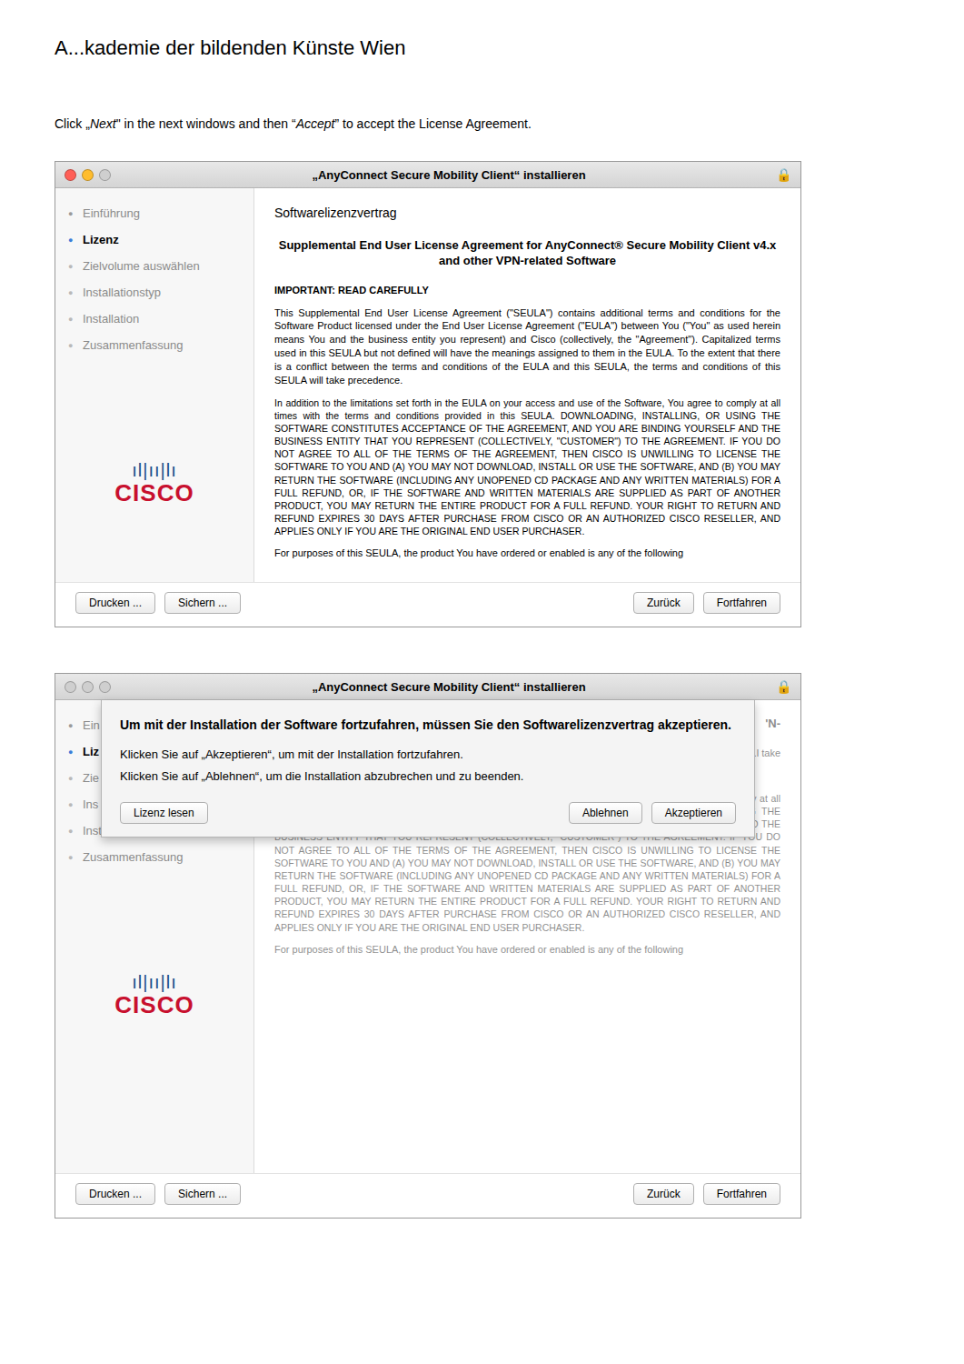A...kademie der bildenden Künste Wien
Click „Next" in the next windows and then “Accept” to accept the License Agreement.
„AnyConnect Secure Mobility Client“ installieren
🔒
Einführung
Lizenz
Zielvolume auswählen
Installationstyp
Installation
Zusammenfassung
ıl|ıı|lı
CISCO
Softwarelizenzvertrag
Supplemental End User License Agreement for AnyConnect® Secure Mobility Client v4.x and other VPN-related Software
IMPORTANT: READ CAREFULLY
This Supplemental End User License Agreement ("SEULA") contains additional terms and conditions for the Software Product licensed under the End User License Agreement ("EULA") between You ("You" as used herein means You and the business entity you represent) and Cisco (collectively, the "Agreement"). Capitalized terms used in this SEULA but not defined will have the meanings assigned to them in the EULA. To the extent that there is a conflict between the terms and conditions of the EULA and this SEULA, the terms and conditions of this SEULA will take precedence.
In addition to the limitations set forth in the EULA on your access and use of the Software, You agree to comply at all times with the terms and conditions provided in this SEULA. DOWNLOADING, INSTALLING, OR USING THE SOFTWARE CONSTITUTES ACCEPTANCE OF THE AGREEMENT, AND YOU ARE BINDING YOURSELF AND THE BUSINESS ENTITY THAT YOU REPRESENT (COLLECTIVELY, "CUSTOMER") TO THE AGREEMENT. IF YOU DO NOT AGREE TO ALL OF THE TERMS OF THE AGREEMENT, THEN CISCO IS UNWILLING TO LICENSE THE SOFTWARE TO YOU AND (A) YOU MAY NOT DOWNLOAD, INSTALL OR USE THE SOFTWARE, AND (B) YOU MAY RETURN THE SOFTWARE (INCLUDING ANY UNOPENED CD PACKAGE AND ANY WRITTEN MATERIALS) FOR A FULL REFUND, OR, IF THE SOFTWARE AND WRITTEN MATERIALS ARE SUPPLIED AS PART OF ANOTHER PRODUCT, YOU MAY RETURN THE ENTIRE PRODUCT FOR A FULL REFUND. YOUR RIGHT TO RETURN AND REFUND EXPIRES 30 DAYS AFTER PURCHASE FROM CISCO OR AN AUTHORIZED CISCO RESELLER, AND APPLIES ONLY IF YOU ARE THE ORIGINAL END USER PURCHASER.
For purposes of this SEULA, the product You have ordered or enabled is any of the following
Drucken ... Sichern ...
Zurück Fortfahren
„AnyConnect Secure Mobility Client“ installieren
🔒
Um mit der Installation der Software fortzufahren, müssen Sie den Softwarelizenzvertrag akzeptieren.
Klicken Sie auf „Akzeptieren“, um mit der Installation fortzufahren.
Klicken Sie auf „Ablehnen“, um die Installation abzubrechen und zu beenden.
Lizenz lesen
Ablehnen Akzeptieren
Ein
Liz
Zie aus
Ins
Installation
Zusammenfassung
ıl|ıı|lı
CISCO
'N-
s and ULA") Cisco ve the terms ...l take
precedence.
In addition to the limitations set forth in the EULA on your access and use of the Software, You agree to comply at all times with the terms and conditions provided in this SEULA. DOWNLOADING, INSTALLING, OR USING THE SOFTWARE CONSTITUTES ACCEPTANCE OF THE AGREEMENT, AND YOU ARE BINDING YOURSELF AND THE BUSINESS ENTITY THAT YOU REPRESENT (COLLECTIVELY, "CUSTOMER") TO THE AGREEMENT. IF YOU DO NOT AGREE TO ALL OF THE TERMS OF THE AGREEMENT, THEN CISCO IS UNWILLING TO LICENSE THE SOFTWARE TO YOU AND (A) YOU MAY NOT DOWNLOAD, INSTALL OR USE THE SOFTWARE, AND (B) YOU MAY RETURN THE SOFTWARE (INCLUDING ANY UNOPENED CD PACKAGE AND ANY WRITTEN MATERIALS) FOR A FULL REFUND, OR, IF THE SOFTWARE AND WRITTEN MATERIALS ARE SUPPLIED AS PART OF ANOTHER PRODUCT, YOU MAY RETURN THE ENTIRE PRODUCT FOR A FULL REFUND. YOUR RIGHT TO RETURN AND REFUND EXPIRES 30 DAYS AFTER PURCHASE FROM CISCO OR AN AUTHORIZED CISCO RESELLER, AND APPLIES ONLY IF YOU ARE THE ORIGINAL END USER PURCHASER.
For purposes of this SEULA, the product You have ordered or enabled is any of the following
Drucken ... Sichern ...
Zurück Fortfahren